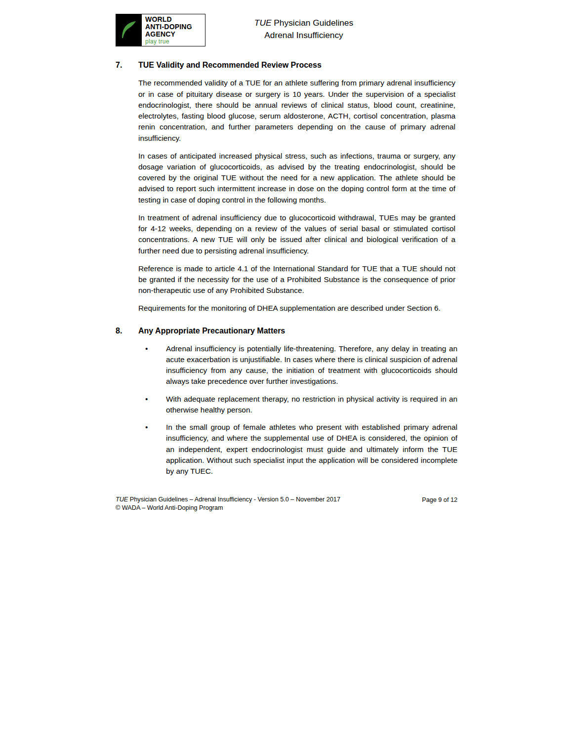WORLD
ANTI-DOPING
AGENCY
play true
TUE Physician Guidelines
Adrenal Insufficiency
7. TUE Validity and Recommended Review Process
The recommended validity of a TUE for an athlete suffering from primary adrenal insufficiency or in case of pituitary disease or surgery is 10 years. Under the supervision of a specialist endocrinologist, there should be annual reviews of clinical status, blood count, creatinine, electrolytes, fasting blood glucose, serum aldosterone, ACTH, cortisol concentration, plasma renin concentration, and further parameters depending on the cause of primary adrenal insufficiency.
In cases of anticipated increased physical stress, such as infections, trauma or surgery, any dosage variation of glucocorticoids, as advised by the treating endocrinologist, should be covered by the original TUE without the need for a new application. The athlete should be advised to report such intermittent increase in dose on the doping control form at the time of testing in case of doping control in the following months.
In treatment of adrenal insufficiency due to glucocorticoid withdrawal, TUEs may be granted for 4-12 weeks, depending on a review of the values of serial basal or stimulated cortisol concentrations. A new TUE will only be issued after clinical and biological verification of a further need due to persisting adrenal insufficiency.
Reference is made to article 4.1 of the International Standard for TUE that a TUE should not be granted if the necessity for the use of a Prohibited Substance is the consequence of prior non-therapeutic use of any Prohibited Substance.
Requirements for the monitoring of DHEA supplementation are described under Section 6.
8. Any Appropriate Precautionary Matters
Adrenal insufficiency is potentially life-threatening. Therefore, any delay in treating an acute exacerbation is unjustifiable. In cases where there is clinical suspicion of adrenal insufficiency from any cause, the initiation of treatment with glucocorticoids should always take precedence over further investigations.
With adequate replacement therapy, no restriction in physical activity is required in an otherwise healthy person.
In the small group of female athletes who present with established primary adrenal insufficiency, and where the supplemental use of DHEA is considered, the opinion of an independent, expert endocrinologist must guide and ultimately inform the TUE application. Without such specialist input the application will be considered incomplete by any TUEC.
TUE Physician Guidelines – Adrenal Insufficiency - Version 5.0 – November 2017
© WADA – World Anti-Doping Program
Page 9 of 12